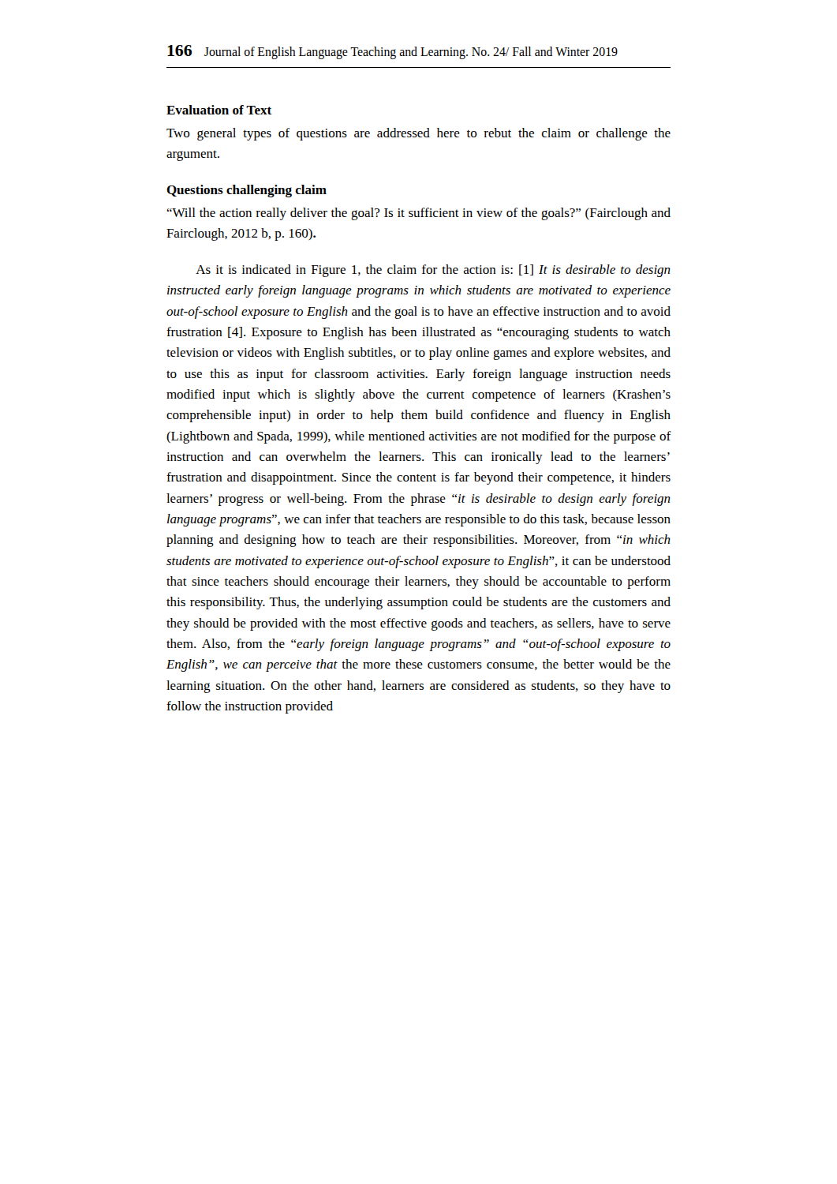166 Journal of English Language Teaching and Learning. No. 24/ Fall and Winter 2019
Evaluation of Text
Two general types of questions are addressed here to rebut the claim or challenge the argument.
Questions challenging claim
“Will the action really deliver the goal? Is it sufficient in view of the goals?” (Fairclough and Fairclough, 2012 b, p. 160).
As it is indicated in Figure 1, the claim for the action is: [1] It is desirable to design instructed early foreign language programs in which students are motivated to experience out-of-school exposure to English and the goal is to have an effective instruction and to avoid frustration [4]. Exposure to English has been illustrated as “encouraging students to watch television or videos with English subtitles, or to play online games and explore websites, and to use this as input for classroom activities. Early foreign language instruction needs modified input which is slightly above the current competence of learners (Krashen’s comprehensible input) in order to help them build confidence and fluency in English (Lightbown and Spada, 1999), while mentioned activities are not modified for the purpose of instruction and can overwhelm the learners. This can ironically lead to the learners’ frustration and disappointment. Since the content is far beyond their competence, it hinders learners’ progress or well-being. From the phrase “it is desirable to design early foreign language programs”, we can infer that teachers are responsible to do this task, because lesson planning and designing how to teach are their responsibilities. Moreover, from “in which students are motivated to experience out-of-school exposure to English”, it can be understood that since teachers should encourage their learners, they should be accountable to perform this responsibility. Thus, the underlying assumption could be students are the customers and they should be provided with the most effective goods and teachers, as sellers, have to serve them. Also, from the “early foreign language programs” and “out-of-school exposure to English”, we can perceive that the more these customers consume, the better would be the learning situation. On the other hand, learners are considered as students, so they have to follow the instruction provided